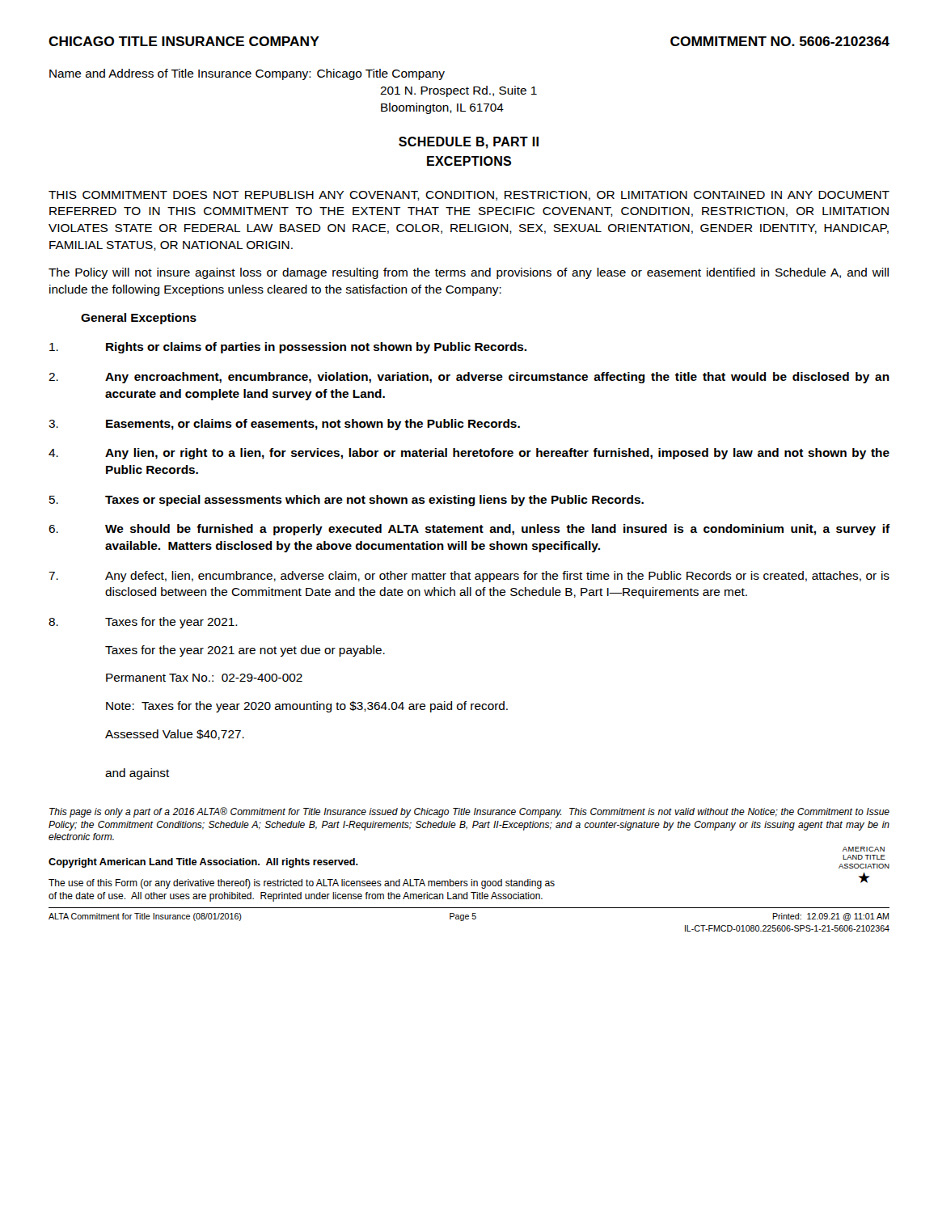Chicago Title Insurance Company
Commitment No. 5606-2102364
Name and Address of Title Insurance Company: Chicago Title Company
201 N. Prospect Rd., Suite 1 Bloomington, IL 61704
SCHEDULE B, PART II
EXCEPTIONS
This commitment does not republish any covenant, condition, restriction, or limitation contained in any document referred to in this commitment to the extent that the specific covenant, condition, restriction, or limitation violates state or federal law based on race, color, religion, sex, sexual orientation, gender identity, handicap, familial status, or national origin.
The Policy will not insure against loss or damage resulting from the terms and provisions of any lease or easement identified in Schedule A, and will include the following Exceptions unless cleared to the satisfaction of the Company:
General Exceptions
1. Rights or claims of parties in possession not shown by Public Records.
2. Any encroachment, encumbrance, violation, variation, or adverse circumstance affecting the title that would be disclosed by an accurate and complete land survey of the Land.
3. Easements, or claims of easements, not shown by the Public Records.
4. Any lien, or right to a lien, for services, labor or material heretofore or hereafter furnished, imposed by law and not shown by the Public Records.
5. Taxes or special assessments which are not shown as existing liens by the Public Records.
6. We should be furnished a properly executed ALTA statement and, unless the land insured is a condominium unit, a survey if available. Matters disclosed by the above documentation will be shown specifically.
7. Any defect, lien, encumbrance, adverse claim, or other matter that appears for the first time in the Public Records or is created, attaches, or is disclosed between the Commitment Date and the date on which all of the Schedule B, Part I—Requirements are met.
8. Taxes for the year 2021.
Taxes for the year 2021 are not yet due or payable.
Permanent Tax No.: 02-29-400-002
Note: Taxes for the year 2020 amounting to $3,364.04 are paid of record.
Assessed Value $40,727.
and against
This page is only a part of a 2016 ALTA® Commitment for Title Insurance issued by Chicago Title Insurance Company. This Commitment is not valid without the Notice; the Commitment to Issue Policy; the Commitment Conditions; Schedule A; Schedule B, Part I-Requirements; Schedule B, Part II-Exceptions; and a counter-signature by the Company or its issuing agent that may be in electronic form.
Copyright American Land Title Association. All rights reserved.
AMERICAN
LAND TITLE
ASSOCIATION
★
The use of this Form (or any derivative thereof) is restricted to ALTA licensees and ALTA members in good standing as
of the date of use. All other uses are prohibited. Reprinted under license from the American Land Title Association.
ALTA Commitment for Title Insurance (08/01/2016)
Page 5
Printed: 12.09.21 @ 11:01 AM
IL-CT-FMCD-01080.225606-SPS-1-21-5606-2102364